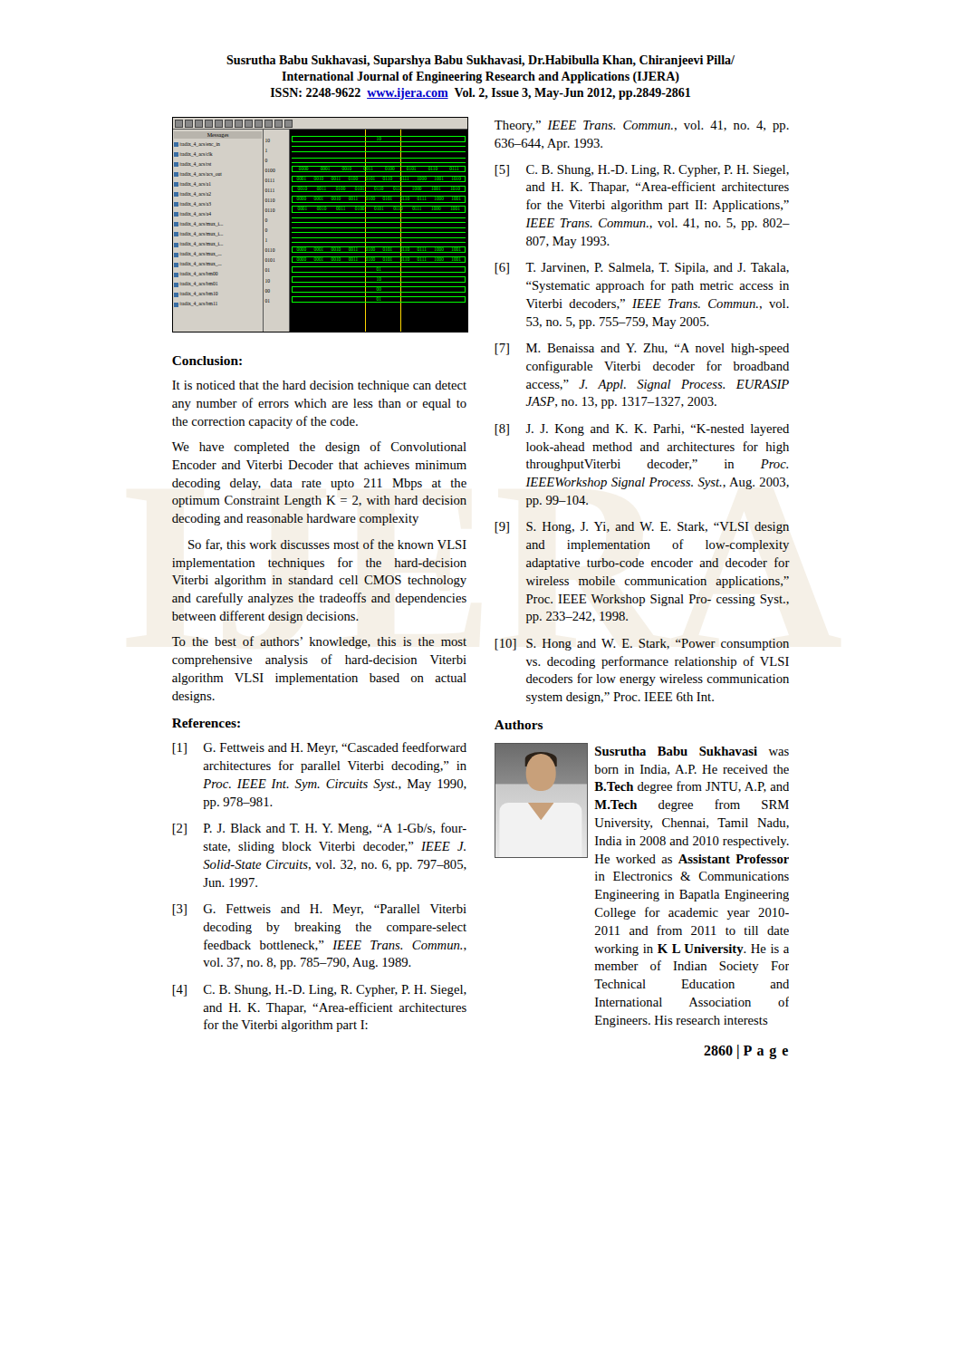IJERA
Susrutha Babu Sukhavasi, Suparshya Babu Sukhavasi, Dr.Habibulla Khan, Chiranjeevi Pilla/
International Journal of Engineering Research and Applications (IJERA)
ISSN: 2248-9622 www.ijera.com Vol. 2, Issue 3, May-Jun 2012, pp.2849-2861
Messages
/radix_4_acs/enc_in
/radix_4_acs/clk
/radix_4_acs/rst
/radix_4_acs/acs_out
/radix_4_acs/a1
/radix_4_acs/a2
/radix_4_acs/a3
/radix_4_acs/a4
/radix_4_acs/mux_i...
/radix_4_acs/mux_i...
/radix_4_acs/mux_i...
/radix_4_acs/mux_...
/radix_4_acs/mux_...
/radix_4_acs/bm00
/radix_4_acs/bm01
/radix_4_acs/bm10
/radix_4_acs/bm11
10
1
0
0100
0111
0111
0110
0110
0
0
1
0110
0101
01
10
00
01
10
00000001001000110100010101100111
0001001000110100010101100111100010011010
001000110100010101100111100010011010
0000000100100011010001010110011110001001
000100100011010001010110011110001001
0000000100100011010001010110011110001001
0000000100100011010001010110011110001001
01
10
00
01
Conclusion:
It is noticed that the hard decision technique can detect any number of errors which are less than or equal to the correction capacity of the code.
We have completed the design of Convolutional Encoder and Viterbi Decoder that achieves minimum decoding delay, data rate upto 211 Mbps at the optimum Constraint Length K = 2, with hard decision decoding and reasonable hardware complexity
So far, this work discusses most of the known VLSI implementation techniques for the hard-decision Viterbi algorithm in standard cell CMOS technology and carefully analyzes the tradeoffs and dependencies between different design decisions.
To the best of authors’ knowledge, this is the most comprehensive analysis of hard-decision Viterbi algorithm VLSI implementation based on actual designs.
References:
[1] G. Fettweis and H. Meyr, “Cascaded feedforward architectures for parallel Viterbi decoding,” in Proc. IEEE Int. Sym. Circuits Syst., May 1990, pp. 978–981.
[2] P. J. Black and T. H. Y. Meng, “A 1-Gb/s, four-state, sliding block Viterbi decoder,” IEEE J. Solid-State Circuits, vol. 32, no. 6, pp. 797–805, Jun. 1997.
[3] G. Fettweis and H. Meyr, “Parallel Viterbi decoding by breaking the compare-select feedback bottleneck,” IEEE Trans. Commun., vol. 37, no. 8, pp. 785–790, Aug. 1989.
[4] C. B. Shung, H.-D. Ling, R. Cypher, P. H. Siegel, and H. K. Thapar, “Area-efficient architectures for the Viterbi algorithm part I:
Theory,” IEEE Trans. Commun., vol. 41, no. 4, pp. 636–644, Apr. 1993.
[5] C. B. Shung, H.-D. Ling, R. Cypher, P. H. Siegel, and H. K. Thapar, “Area-efficient architectures for the Viterbi algorithm part II: Applications,” IEEE Trans. Commun., vol. 41, no. 5, pp. 802–807, May 1993.
[6] T. Jarvinen, P. Salmela, T. Sipila, and J. Takala, “Systematic approach for path metric access in Viterbi decoders,” IEEE Trans. Commun., vol. 53, no. 5, pp. 755–759, May 2005.
[7] M. Benaissa and Y. Zhu, “A novel high-speed configurable Viterbi decoder for broadband access,” J. Appl. Signal Process. EURASIP JASP, no. 13, pp. 1317–1327, 2003.
[8] J. J. Kong and K. K. Parhi, “K-nested layered look-ahead method and architectures for high throughputViterbi decoder,” in Proc. IEEEWorkshop Signal Process. Syst., Aug. 2003, pp. 99–104.
[9] S. Hong, J. Yi, and W. E. Stark, “VLSI design and implementation of low-complexity adaptative turbo-code encoder and decoder for wireless mobile communication applications,” Proc. IEEE Workshop Signal Pro- cessing Syst., pp. 233–242, 1998.
[10] S. Hong and W. E. Stark, “Power consumption vs. decoding performance relationship of VLSI decoders for low energy wireless communication system design,” Proc. IEEE 6th Int.
Authors
Susrutha Babu Sukhavasi was born in India, A.P. He received the B.Tech degree from JNTU, A.P, and M.Tech degree from SRM University, Chennai, Tamil Nadu, India in 2008 and 2010 respectively. He worked as Assistant Professor in Electronics & Communications Engineering in Bapatla Engineering College for academic year 2010-2011 and from 2011 to till date working in K L University. He is a member of Indian Society For Technical Education and International Association of Engineers. His research interests
2860 | P a g e